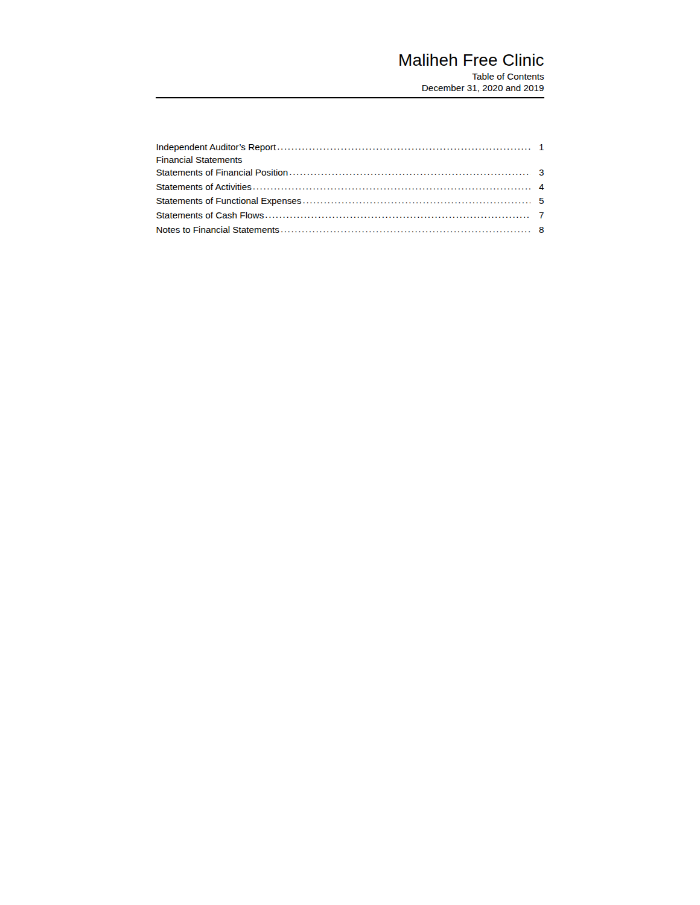Maliheh Free Clinic
Table of Contents
December 31, 2020 and 2019
Independent Auditor’s Report ........................................................................................................................... 1
Financial Statements
Statements of Financial Position ......................................................................................................... 3
Statements of Activities ................................................................................................................. 4
Statements of Functional Expenses ................................................................................................... 5
Statements of Cash Flows ............................................................................................................. 7
Notes to Financial Statements ......................................................................................................... 8